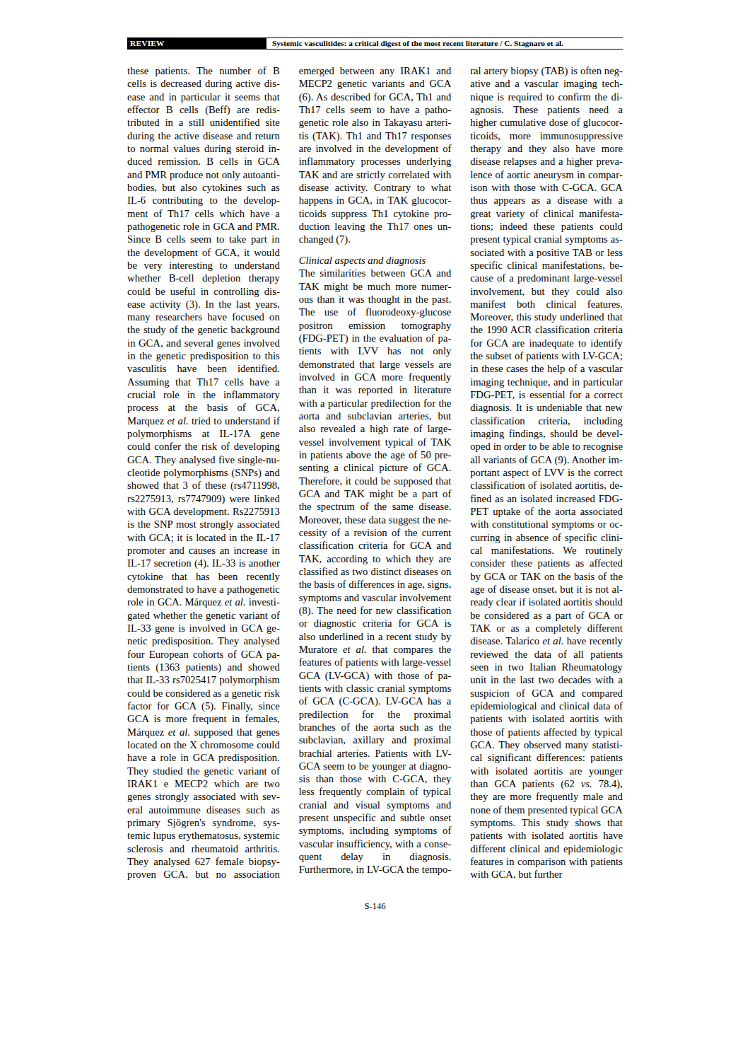REVIEW
Systemic vasculitides: a critical digest of the most recent literature / C. Stagnaro et al.
these patients. The number of B cells is decreased during active disease and in particular it seems that effector B cells (Beff) are redistributed in a still unidentified site during the active disease and return to normal values during steroid induced remission. B cells in GCA and PMR produce not only autoantibodies, but also cytokines such as IL-6 contributing to the development of Th17 cells which have a pathogenetic role in GCA and PMR. Since B cells seem to take part in the development of GCA, it would be very interesting to understand whether B-cell depletion therapy could be useful in controlling disease activity (3). In the last years, many researchers have focused on the study of the genetic background in GCA, and several genes involved in the genetic predisposition to this vasculitis have been identified. Assuming that Th17 cells have a crucial role in the inflammatory process at the basis of GCA, Marquez et al. tried to understand if polymorphisms at IL-17A gene could confer the risk of developing GCA. They analysed five single-nucleotide polymorphisms (SNPs) and showed that 3 of these (rs4711998, rs2275913, rs7747909) were linked with GCA development. Rs2275913 is the SNP most strongly associated with GCA; it is located in the IL-17 promoter and causes an increase in IL-17 secretion (4). IL-33 is another cytokine that has been recently demonstrated to have a pathogenetic role in GCA. Márquez et al. investigated whether the genetic variant of IL-33 gene is involved in GCA genetic predisposition. They analysed four European cohorts of GCA patients (1363 patients) and showed that IL-33 rs7025417 polymorphism could be considered as a genetic risk factor for GCA (5). Finally, since GCA is more frequent in females, Márquez et al. supposed that genes located on the X chromosome could have a role in GCA predisposition. They studied the genetic variant of IRAK1 e MECP2 which are two genes strongly associated with several autoimmune diseases such as primary Sjögren's syndrome, systemic lupus erythematosus, systemic sclerosis and rheumatoid arthritis. They analysed 627 female biopsy-proven GCA, but no association emerged between any IRAK1 and MECP2 genetic variants and GCA (6). As described for GCA, Th1 and Th17 cells seem to have a pathogenetic role also in Takayasu arteritis (TAK). Th1 and Th17 responses are involved in the development of inflammatory processes underlying TAK and are strictly correlated with disease activity. Contrary to what happens in GCA, in TAK glucocorticoids suppress Th1 cytokine production leaving the Th17 ones unchanged (7).
Clinical aspects and diagnosis
The similarities between GCA and TAK might be much more numerous than it was thought in the past. The use of fluorodeoxy-glucose positron emission tomography (FDG-PET) in the evaluation of patients with LVV has not only demonstrated that large vessels are involved in GCA more frequently than it was reported in literature with a particular predilection for the aorta and subclavian arteries, but also revealed a high rate of large-vessel involvement typical of TAK in patients above the age of 50 presenting a clinical picture of GCA. Therefore, it could be supposed that GCA and TAK might be a part of the spectrum of the same disease. Moreover, these data suggest the necessity of a revision of the current classification criteria for GCA and TAK, according to which they are classified as two distinct diseases on the basis of differences in age, signs, symptoms and vascular involvement (8). The need for new classification or diagnostic criteria for GCA is also underlined in a recent study by Muratore et al. that compares the features of patients with large-vessel GCA (LV-GCA) with those of patients with classic cranial symptoms of GCA (C-GCA). LV-GCA has a predilection for the proximal branches of the aorta such as the subclavian, axillary and proximal brachial arteries. Patients with LV-GCA seem to be younger at diagnosis than those with C-GCA, they less frequently complain of typical cranial and visual symptoms and present unspecific and subtle onset symptoms, including symptoms of vascular insufficiency, with a consequent delay in diagnosis. Furthermore, in LV-GCA the temporal artery biopsy (TAB) is often negative and a vascular imaging technique is required to confirm the diagnosis. These patients need a higher cumulative dose of glucocorticoids, more immunosuppressive therapy and they also have more disease relapses and a higher prevalence of aortic aneurysm in comparison with those with C-GCA. GCA thus appears as a disease with a great variety of clinical manifestations; indeed these patients could present typical cranial symptoms associated with a positive TAB or less specific clinical manifestations, because of a predominant large-vessel involvement, but they could also manifest both clinical features. Moreover, this study underlined that the 1990 ACR classification criteria for GCA are inadequate to identify the subset of patients with LV-GCA; in these cases the help of a vascular imaging technique, and in particular FDG-PET, is essential for a correct diagnosis. It is undeniable that new classification criteria, including imaging findings, should be developed in order to be able to recognise all variants of GCA (9). Another important aspect of LVV is the correct classification of isolated aortitis, defined as an isolated increased FDG-PET uptake of the aorta associated with constitutional symptoms or occurring in absence of specific clinical manifestations. We routinely consider these patients as affected by GCA or TAK on the basis of the age of disease onset, but it is not already clear if isolated aortitis should be considered as a part of GCA or TAK or as a completely different disease. Talarico et al. have recently reviewed the data of all patients seen in two Italian Rheumatology unit in the last two decades with a suspicion of GCA and compared epidemiological and clinical data of patients with isolated aortitis with those of patients affected by typical GCA. They observed many statistical significant differences: patients with isolated aortitis are younger than GCA patients (62 vs. 78.4), they are more frequently male and none of them presented typical GCA symptoms. This study shows that patients with isolated aortitis have different clinical and epidemiologic features in comparison with patients with GCA, but further
S-146